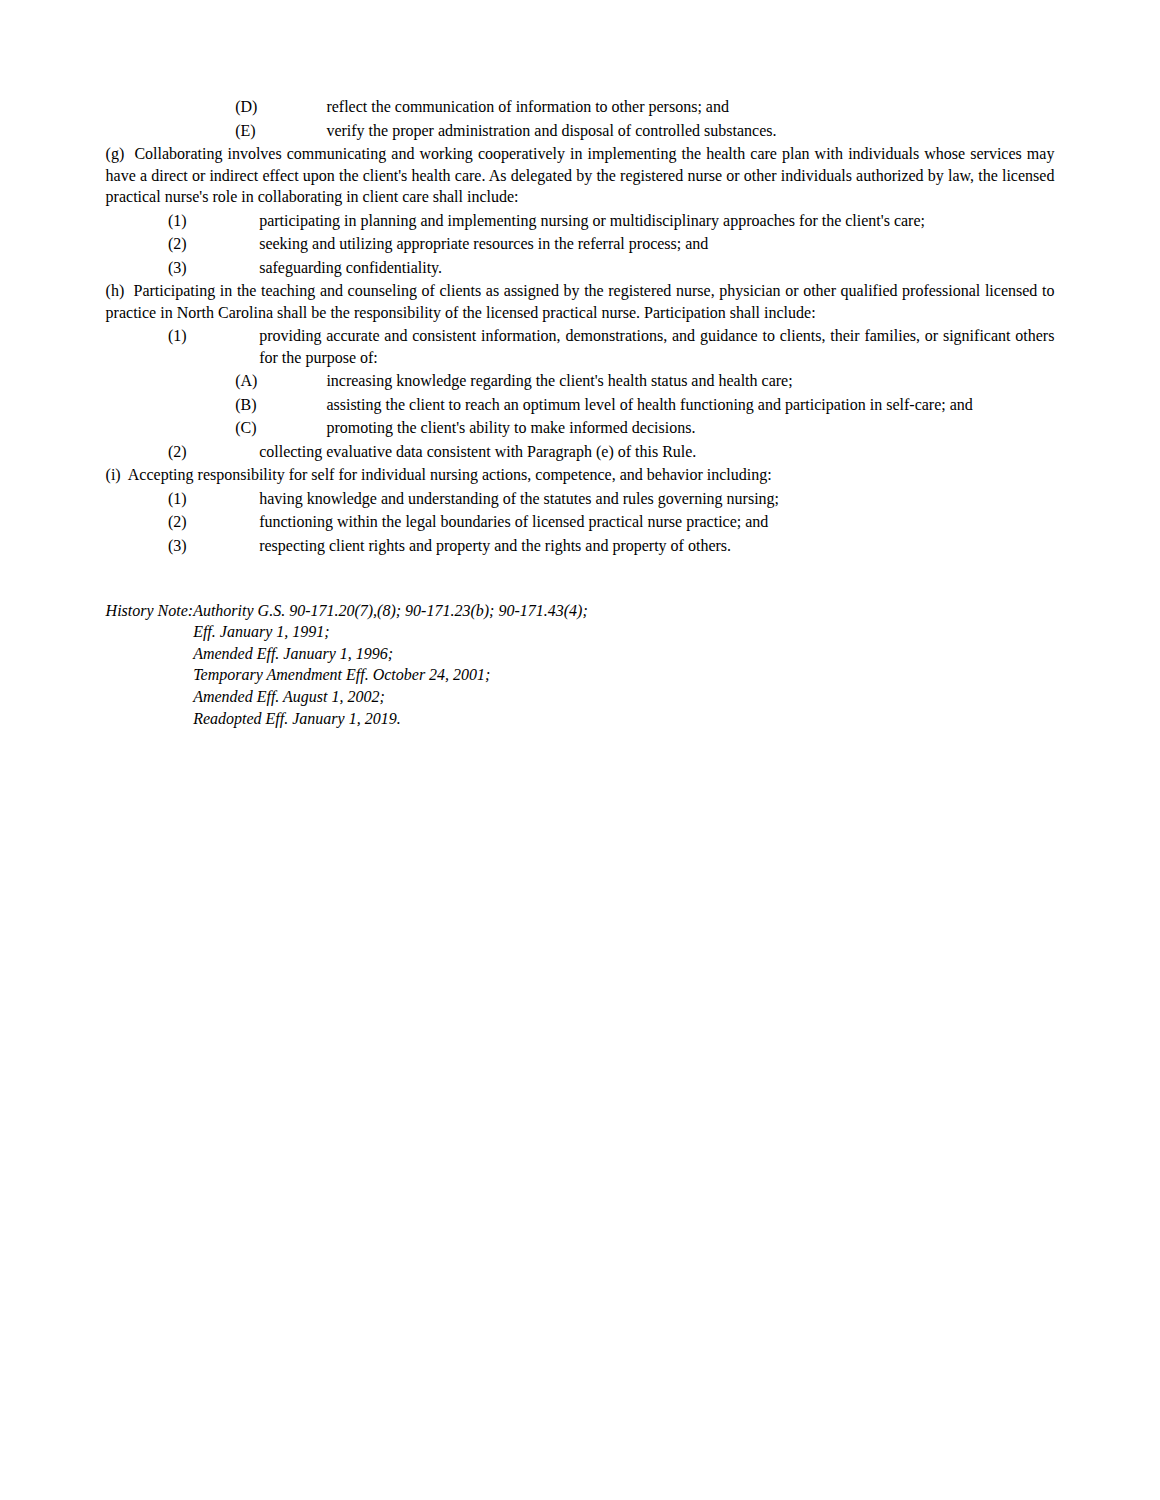(D) reflect the communication of information to other persons; and
(E) verify the proper administration and disposal of controlled substances.
(g) Collaborating involves communicating and working cooperatively in implementing the health care plan with individuals whose services may have a direct or indirect effect upon the client's health care. As delegated by the registered nurse or other individuals authorized by law, the licensed practical nurse's role in collaborating in client care shall include:
(1) participating in planning and implementing nursing or multidisciplinary approaches for the client's care;
(2) seeking and utilizing appropriate resources in the referral process; and
(3) safeguarding confidentiality.
(h) Participating in the teaching and counseling of clients as assigned by the registered nurse, physician or other qualified professional licensed to practice in North Carolina shall be the responsibility of the licensed practical nurse. Participation shall include:
(1) providing accurate and consistent information, demonstrations, and guidance to clients, their families, or significant others for the purpose of:
(A) increasing knowledge regarding the client's health status and health care;
(B) assisting the client to reach an optimum level of health functioning and participation in self-care; and
(C) promoting the client's ability to make informed decisions.
(2) collecting evaluative data consistent with Paragraph (e) of this Rule.
(i) Accepting responsibility for self for individual nursing actions, competence, and behavior including:
(1) having knowledge and understanding of the statutes and rules governing nursing;
(2) functioning within the legal boundaries of licensed practical nurse practice; and
(3) respecting client rights and property and the rights and property of others.
| History Note: | Authority G.S. 90-171.20(7),(8); 90-171.23(b); 90-171.43(4); Eff. January 1, 1991; Amended Eff. January 1, 1996; Temporary Amendment Eff. October 24, 2001; Amended Eff. August 1, 2002; Readopted Eff. January 1, 2019. |